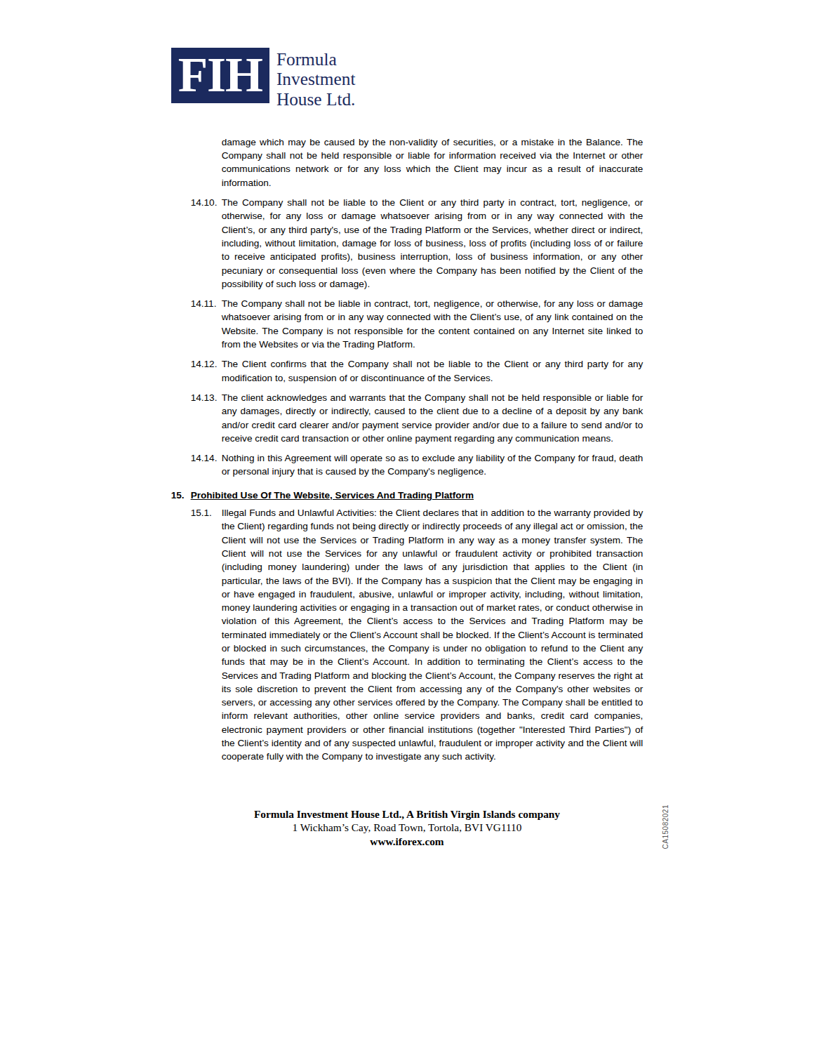FIH
Formula
Investment
House Ltd.
damage which may be caused by the non-validity of securities, or a mistake in the Balance. The Company shall not be held responsible or liable for information received via the Internet or other communications network or for any loss which the Client may incur as a result of inaccurate information.
14.10.
The Company shall not be liable to the Client or any third party in contract, tort, negligence, or otherwise, for any loss or damage whatsoever arising from or in any way connected with the Client’s, or any third party's, use of the Trading Platform or the Services, whether direct or indirect, including, without limitation, damage for loss of business, loss of profits (including loss of or failure to receive anticipated profits), business interruption, loss of business information, or any other pecuniary or consequential loss (even where the Company has been notified by the Client of the possibility of such loss or damage).
14.11.
The Company shall not be liable in contract, tort, negligence, or otherwise, for any loss or damage whatsoever arising from or in any way connected with the Client’s use, of any link contained on the Website. The Company is not responsible for the content contained on any Internet site linked to from the Websites or via the Trading Platform.
14.12.
The Client confirms that the Company shall not be liable to the Client or any third party for any modification to, suspension of or discontinuance of the Services.
14.13.
The client acknowledges and warrants that the Company shall not be held responsible or liable for any damages, directly or indirectly, caused to the client due to a decline of a deposit by any bank and/or credit card clearer and/or payment service provider and/or due to a failure to send and/or to receive credit card transaction or other online payment regarding any communication means.
14.14.
Nothing in this Agreement will operate so as to exclude any liability of the Company for fraud, death or personal injury that is caused by the Company's negligence.
15.
Prohibited Use Of The Website, Services And Trading Platform
15.1.
Illegal Funds and Unlawful Activities: the Client declares that in addition to the warranty provided by the Client) regarding funds not being directly or indirectly proceeds of any illegal act or omission, the Client will not use the Services or Trading Platform in any way as a money transfer system. The Client will not use the Services for any unlawful or fraudulent activity or prohibited transaction (including money laundering) under the laws of any jurisdiction that applies to the Client (in particular, the laws of the BVI). If the Company has a suspicion that the Client may be engaging in or have engaged in fraudulent, abusive, unlawful or improper activity, including, without limitation, money laundering activities or engaging in a transaction out of market rates, or conduct otherwise in violation of this Agreement, the Client’s access to the Services and Trading Platform may be terminated immediately or the Client’s Account shall be blocked. If the Client’s Account is terminated or blocked in such circumstances, the Company is under no obligation to refund to the Client any funds that may be in the Client’s Account. In addition to terminating the Client’s access to the Services and Trading Platform and blocking the Client’s Account, the Company reserves the right at its sole discretion to prevent the Client from accessing any of the Company's other websites or servers, or accessing any other services offered by the Company. The Company shall be entitled to inform relevant authorities, other online service providers and banks, credit card companies, electronic payment providers or other financial institutions (together "Interested Third Parties") of the Client’s identity and of any suspected unlawful, fraudulent or improper activity and the Client will cooperate fully with the Company to investigate any such activity.
Formula Investment House Ltd., A British Virgin Islands company
1 Wickham’s Cay, Road Town, Tortola, BVI VG1110
www.iforex.com
CA15082021